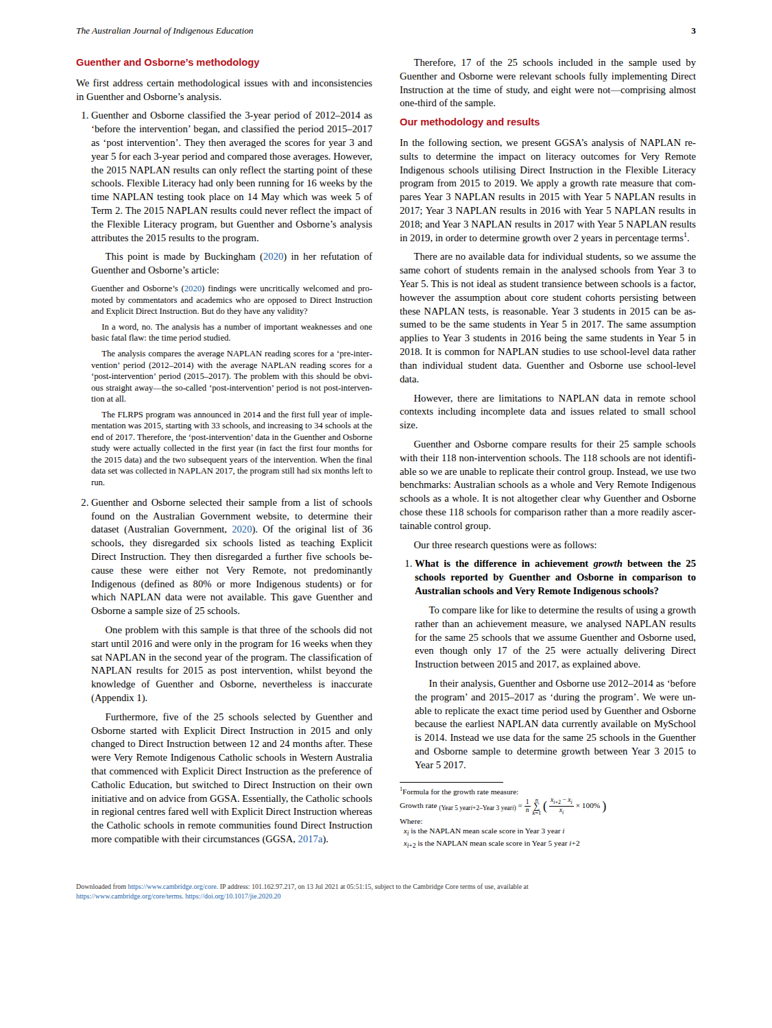The Australian Journal of Indigenous Education 3
Guenther and Osborne’s methodology
We first address certain methodological issues with and inconsistencies in Guenther and Osborne’s analysis.
Guenther and Osborne classified the 3-year period of 2012–2014 as ‘before the intervention’ began, and classified the period 2015–2017 as ‘post intervention’. They then averaged the scores for year 3 and year 5 for each 3-year period and compared those averages. However, the 2015 NAPLAN results can only reflect the starting point of these schools. Flexible Literacy had only been running for 16 weeks by the time NAPLAN testing took place on 14 May which was week 5 of Term 2. The 2015 NAPLAN results could never reflect the impact of the Flexible Literacy program, but Guenther and Osborne’s analysis attributes the 2015 results to the program.
This point is made by Buckingham (2020) in her refutation of Guenther and Osborne’s article:
Guenther and Osborne’s (2020) findings were uncritically welcomed and promoted by commentators and academics who are opposed to Direct Instruction and Explicit Direct Instruction. But do they have any validity?
In a word, no. The analysis has a number of important weaknesses and one basic fatal flaw: the time period studied.
The analysis compares the average NAPLAN reading scores for a ‘pre-intervention’ period (2012–2014) with the average NAPLAN reading scores for a ‘post-intervention’ period (2015–2017). The problem with this should be obvious straight away—the so-called ‘post-intervention’ period is not post-intervention at all.
The FLRPS program was announced in 2014 and the first full year of implementation was 2015, starting with 33 schools, and increasing to 34 schools at the end of 2017. Therefore, the ‘post-intervention’ data in the Guenther and Osborne study were actually collected in the first year (in fact the first four months for the 2015 data) and the two subsequent years of the intervention. When the final data set was collected in NAPLAN 2017, the program still had six months left to run.
Guenther and Osborne selected their sample from a list of schools found on the Australian Government website, to determine their dataset (Australian Government, 2020). Of the original list of 36 schools, they disregarded six schools listed as teaching Explicit Direct Instruction. They then disregarded a further five schools because these were either not Very Remote, not predominantly Indigenous (defined as 80% or more Indigenous students) or for which NAPLAN data were not available. This gave Guenther and Osborne a sample size of 25 schools.
One problem with this sample is that three of the schools did not start until 2016 and were only in the program for 16 weeks when they sat NAPLAN in the second year of the program. The classification of NAPLAN results for 2015 as post intervention, whilst beyond the knowledge of Guenther and Osborne, nevertheless is inaccurate (Appendix 1).
Furthermore, five of the 25 schools selected by Guenther and Osborne started with Explicit Direct Instruction in 2015 and only changed to Direct Instruction between 12 and 24 months after. These were Very Remote Indigenous Catholic schools in Western Australia that commenced with Explicit Direct Instruction as the preference of Catholic Education, but switched to Direct Instruction on their own initiative and on advice from GGSA. Essentially, the Catholic schools in regional centres fared well with Explicit Direct Instruction whereas the Catholic schools in remote communities found Direct Instruction more compatible with their circumstances (GGSA, 2017a).
Therefore, 17 of the 25 schools included in the sample used by Guenther and Osborne were relevant schools fully implementing Direct Instruction at the time of study, and eight were not—comprising almost one-third of the sample.
Our methodology and results
In the following section, we present GGSA’s analysis of NAPLAN results to determine the impact on literacy outcomes for Very Remote Indigenous schools utilising Direct Instruction in the Flexible Literacy program from 2015 to 2019. We apply a growth rate measure that compares Year 3 NAPLAN results in 2015 with Year 5 NAPLAN results in 2017; Year 3 NAPLAN results in 2016 with Year 5 NAPLAN results in 2018; and Year 3 NAPLAN results in 2017 with Year 5 NAPLAN results in 2019, in order to determine growth over 2 years in percentage terms1.
There are no available data for individual students, so we assume the same cohort of students remain in the analysed schools from Year 3 to Year 5. This is not ideal as student transience between schools is a factor, however the assumption about core student cohorts persisting between these NAPLAN tests, is reasonable. Year 3 students in 2015 can be assumed to be the same students in Year 5 in 2017. The same assumption applies to Year 3 students in 2016 being the same students in Year 5 in 2018. It is common for NAPLAN studies to use school-level data rather than individual student data. Guenther and Osborne use school-level data.
However, there are limitations to NAPLAN data in remote school contexts including incomplete data and issues related to small school size.
Guenther and Osborne compare results for their 25 sample schools with their 118 non-intervention schools. The 118 schools are not identifiable so we are unable to replicate their control group. Instead, we use two benchmarks: Australian schools as a whole and Very Remote Indigenous schools as a whole. It is not altogether clear why Guenther and Osborne chose these 118 schools for comparison rather than a more readily ascertainable control group.
Our three research questions were as follows:
What is the difference in achievement growth between the 25 schools reported by Guenther and Osborne in comparison to Australian schools and Very Remote Indigenous schools?
To compare like for like to determine the results of using a growth rather than an achievement measure, we analysed NAPLAN results for the same 25 schools that we assume Guenther and Osborne used, even though only 17 of the 25 were actually delivering Direct Instruction between 2015 and 2017, as explained above.
In their analysis, Guenther and Osborne use 2012–2014 as ‘before the program’ and 2015–2017 as ‘during the program’. We were unable to replicate the exact time period used by Guenther and Osborne because the earliest NAPLAN data currently available on MySchool is 2014. Instead we use data for the same 25 schools in the Guenther and Osborne sample to determine growth between Year 3 2015 to Year 5 2017.
1Formula for the growth rate measure:
Growth rate (Year 5 yeari+2–Year 3 yeari) = 1 n n∑k=1 ( xi+2 − xi xi × 100% )
Where:
xi is the NAPLAN mean scale score in Year 3 year i xi+2 is the NAPLAN mean scale score in Year 5 year i+2
Downloaded from https://www.cambridge.org/core. IP address: 101.162.97.217, on 13 Jul 2021 at 05:51:15, subject to the Cambridge Core terms of use, available at
https://www.cambridge.org/core/terms. https://doi.org/10.1017/jie.2020.20